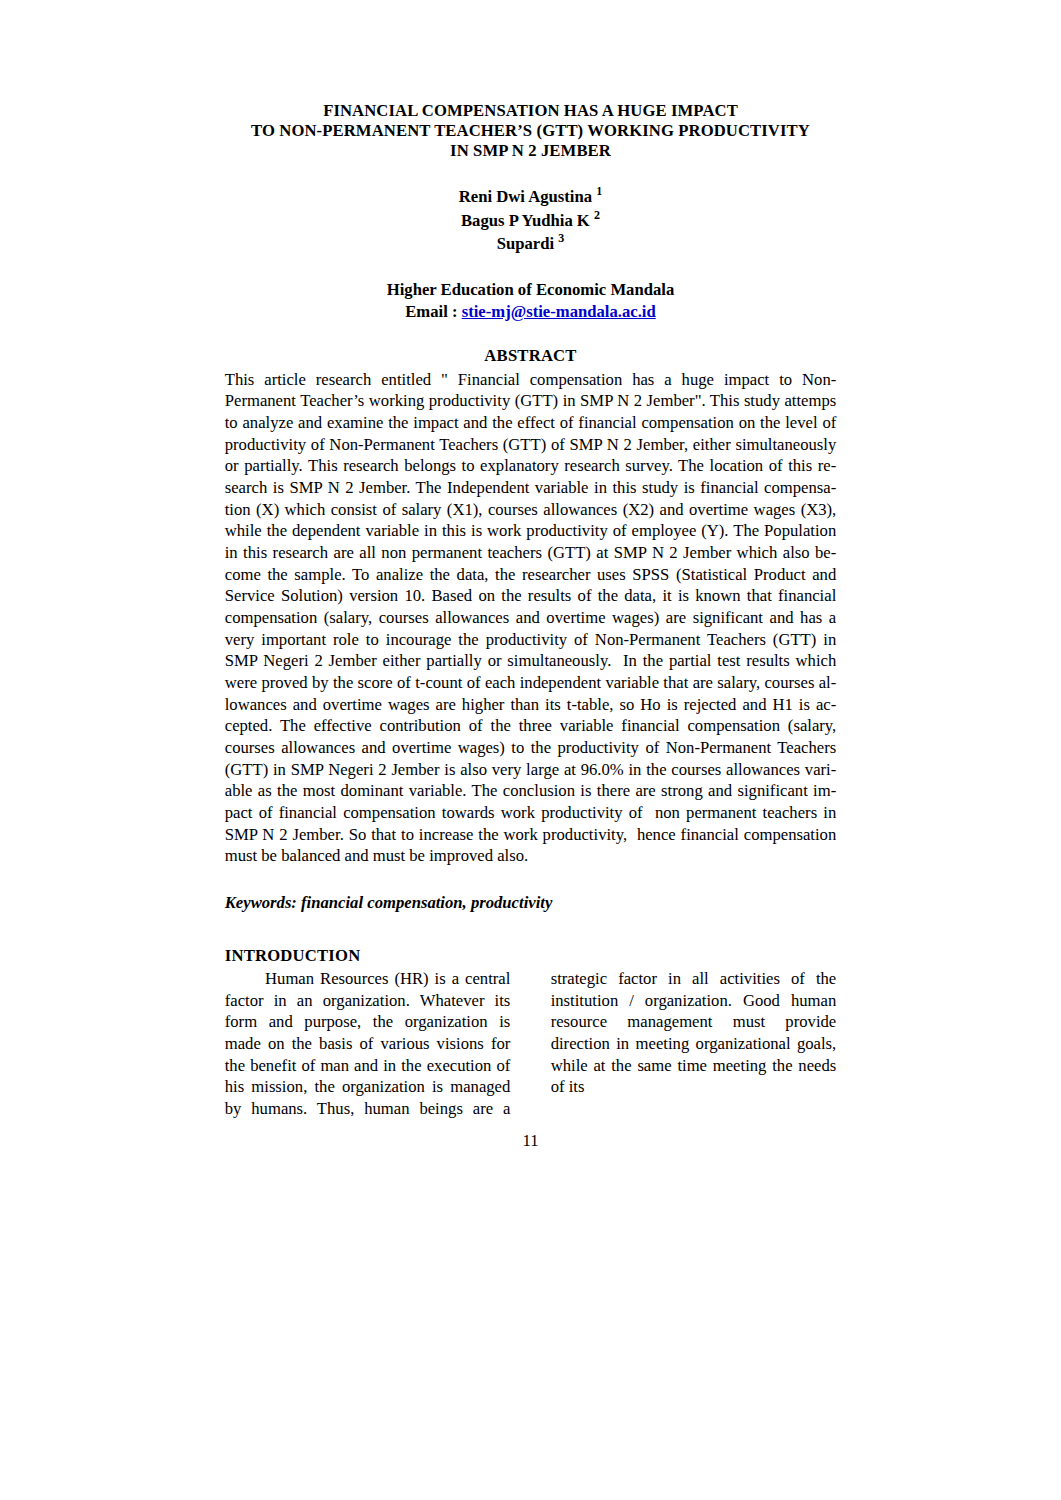FINANCIAL COMPENSATION HAS A HUGE IMPACT
TO NON-PERMANENT TEACHER’S (GTT) WORKING PRODUCTIVITY
IN SMP N 2 JEMBER
Reni Dwi Agustina 1
Bagus P Yudhia K 2
Supardi 3
Higher Education of Economic Mandala
Email : stie-mj@stie-mandala.ac.id
ABSTRACT
This article research entitled " Financial compensation has a huge impact to Non-Permanent Teacher’s working productivity (GTT) in SMP N 2 Jember". This study attemps to analyze and examine the impact and the effect of financial compensation on the level of productivity of Non-Permanent Teachers (GTT) of SMP N 2 Jember, either simultaneously or partially. This research belongs to explanatory research survey. The location of this research is SMP N 2 Jember. The Independent variable in this study is financial compensation (X) which consist of salary (X1), courses allowances (X2) and overtime wages (X3), while the dependent variable in this is work productivity of employee (Y). The Population in this research are all non permanent teachers (GTT) at SMP N 2 Jember which also become the sample. To analize the data, the researcher uses SPSS (Statistical Product and Service Solution) version 10. Based on the results of the data, it is known that financial compensation (salary, courses allowances and overtime wages) are significant and has a very important role to incourage the productivity of Non-Permanent Teachers (GTT) in SMP Negeri 2 Jember either partially or simultaneously. In the partial test results which were proved by the score of t-count of each independent variable that are salary, courses allowances and overtime wages are higher than its t-table, so Ho is rejected and H1 is accepted. The effective contribution of the three variable financial compensation (salary, courses allowances and overtime wages) to the productivity of Non-Permanent Teachers (GTT) in SMP Negeri 2 Jember is also very large at 96.0% in the courses allowances variable as the most dominant variable. The conclusion is there are strong and significant impact of financial compensation towards work productivity of non permanent teachers in SMP N 2 Jember. So that to increase the work productivity, hence financial compensation must be balanced and must be improved also.
Keywords: financial compensation, productivity
INTRODUCTION
Human Resources (HR) is a central factor in an organization. Whatever its form and purpose, the organization is made on the basis of various visions for the benefit of man and in the execution of his mission, the organization is managed by humans. Thus, human beings are a strategic factor in all activities of the institution / organization. Good human resource management must provide direction in meeting organizational goals, while at the same time meeting the needs of its
11